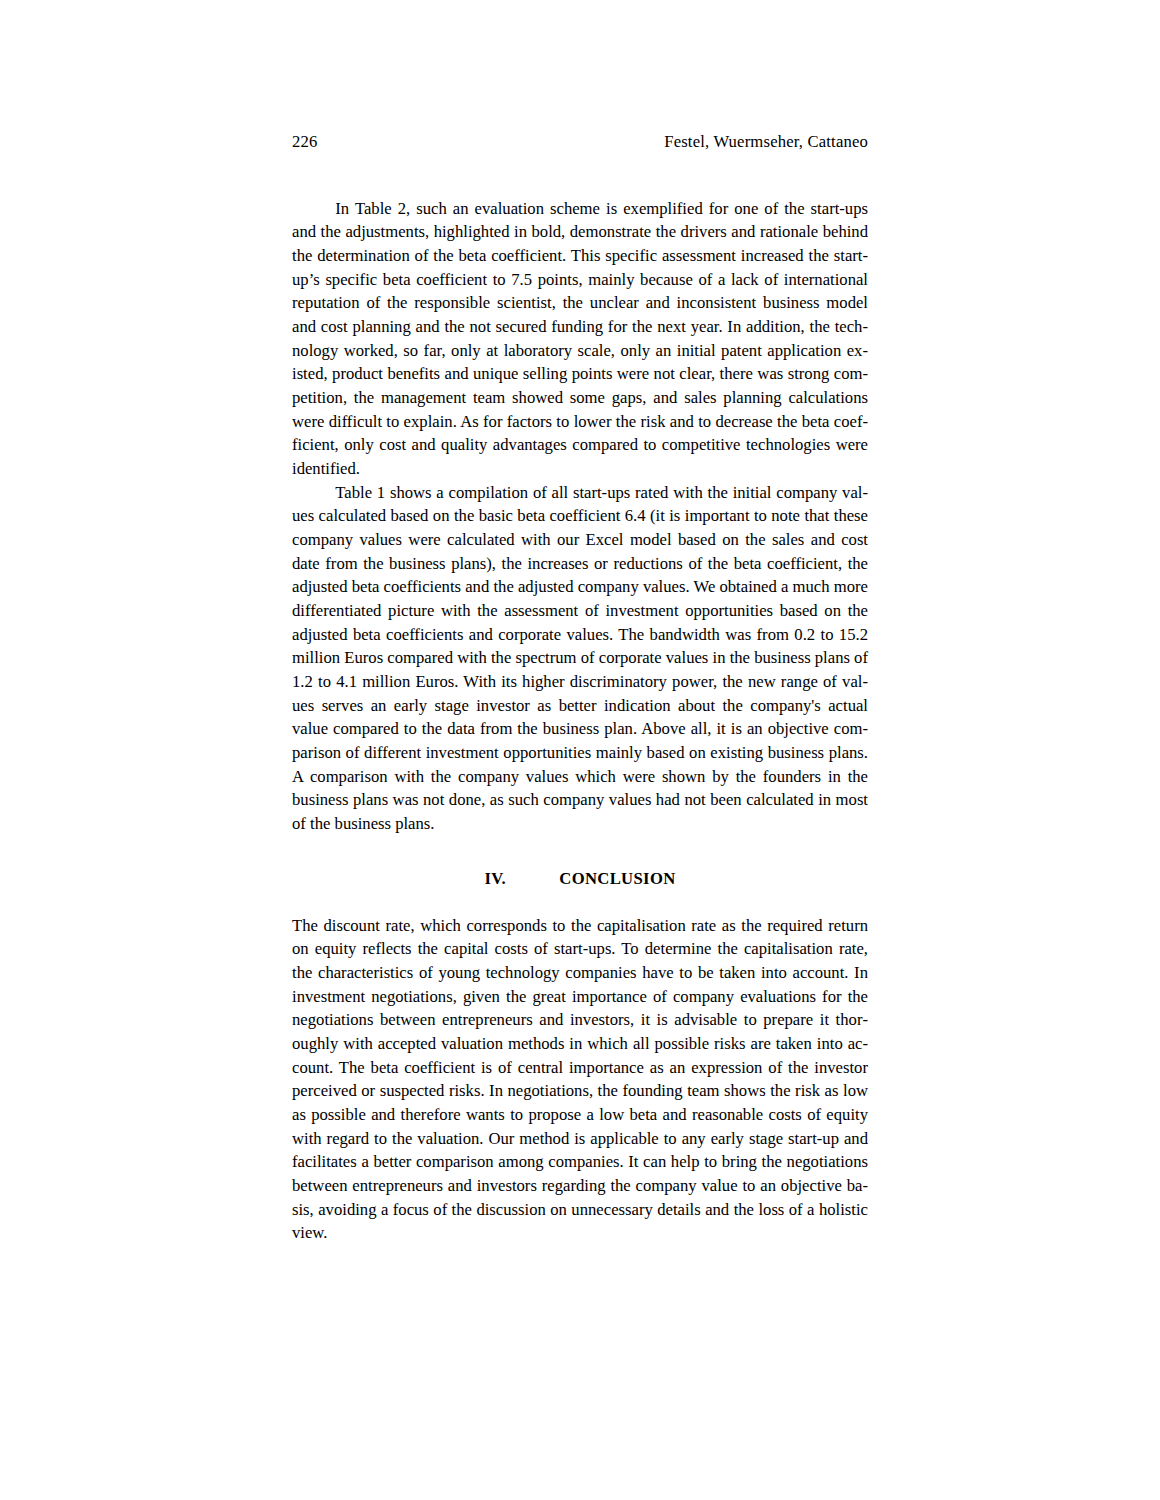226 Festel, Wuermseher, Cattaneo
In Table 2, such an evaluation scheme is exemplified for one of the start-ups and the adjustments, highlighted in bold, demonstrate the drivers and rationale behind the determination of the beta coefficient. This specific assessment increased the start-up’s specific beta coefficient to 7.5 points, mainly because of a lack of international reputation of the responsible scientist, the unclear and inconsistent business model and cost planning and the not secured funding for the next year. In addition, the technology worked, so far, only at laboratory scale, only an initial patent application existed, product benefits and unique selling points were not clear, there was strong competition, the management team showed some gaps, and sales planning calculations were difficult to explain. As for factors to lower the risk and to decrease the beta coefficient, only cost and quality advantages compared to competitive technologies were identified.
Table 1 shows a compilation of all start-ups rated with the initial company values calculated based on the basic beta coefficient 6.4 (it is important to note that these company values were calculated with our Excel model based on the sales and cost date from the business plans), the increases or reductions of the beta coefficient, the adjusted beta coefficients and the adjusted company values. We obtained a much more differentiated picture with the assessment of investment opportunities based on the adjusted beta coefficients and corporate values. The bandwidth was from 0.2 to 15.2 million Euros compared with the spectrum of corporate values in the business plans of 1.2 to 4.1 million Euros. With its higher discriminatory power, the new range of values serves an early stage investor as better indication about the company's actual value compared to the data from the business plan. Above all, it is an objective comparison of different investment opportunities mainly based on existing business plans. A comparison with the company values which were shown by the founders in the business plans was not done, as such company values had not been calculated in most of the business plans.
IV. CONCLUSION
The discount rate, which corresponds to the capitalisation rate as the required return on equity reflects the capital costs of start-ups. To determine the capitalisation rate, the characteristics of young technology companies have to be taken into account. In investment negotiations, given the great importance of company evaluations for the negotiations between entrepreneurs and investors, it is advisable to prepare it thoroughly with accepted valuation methods in which all possible risks are taken into account. The beta coefficient is of central importance as an expression of the investor perceived or suspected risks. In negotiations, the founding team shows the risk as low as possible and therefore wants to propose a low beta and reasonable costs of equity with regard to the valuation. Our method is applicable to any early stage start-up and facilitates a better comparison among companies. It can help to bring the negotiations between entrepreneurs and investors regarding the company value to an objective basis, avoiding a focus of the discussion on unnecessary details and the loss of a holistic view.